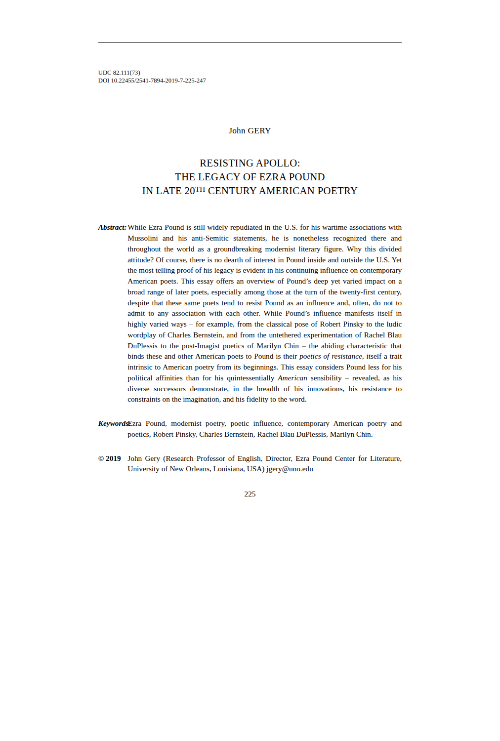UDC 82.111(73)
DOI 10.22455/2541-7894-2019-7-225-247
John GERY
Resisting Apollo:
The Legacy of Ezra Pound
in Late 20th Century American Poetry
Abstract: While Ezra Pound is still widely repudiated in the U.S. for his wartime associations with Mussolini and his anti-Semitic statements, he is nonetheless recognized there and throughout the world as a groundbreaking modernist literary figure. Why this divided attitude? Of course, there is no dearth of interest in Pound inside and outside the U.S. Yet the most telling proof of his legacy is evident in his continuing influence on contemporary American poets. This essay offers an overview of Pound’s deep yet varied impact on a broad range of later poets, especially among those at the turn of the twenty-first century, despite that these same poets tend to resist Pound as an influence and, often, do not to admit to any association with each other. While Pound’s influence manifests itself in highly varied ways – for example, from the classical pose of Robert Pinsky to the ludic wordplay of Charles Bernstein, and from the untethered experimentation of Rachel Blau DuPlessis to the post-Imagist poetics of Marilyn Chin – the abiding characteristic that binds these and other American poets to Pound is their poetics of resistance, itself a trait intrinsic to American poetry from its beginnings. This essay considers Pound less for his political affinities than for his quintessentially American sensibility – revealed, as his diverse successors demonstrate, in the breadth of his innovations, his resistance to constraints on the imagination, and his fidelity to the word.
Keywords: Ezra Pound, modernist poetry, poetic influence, contemporary American poetry and poetics, Robert Pinsky, Charles Bernstein, Rachel Blau DuPlessis, Marilyn Chin.
© 2019 John Gery (Research Professor of English, Director, Ezra Pound Center for Literature, University of New Orleans, Louisiana, USA) jgery@uno.edu
225